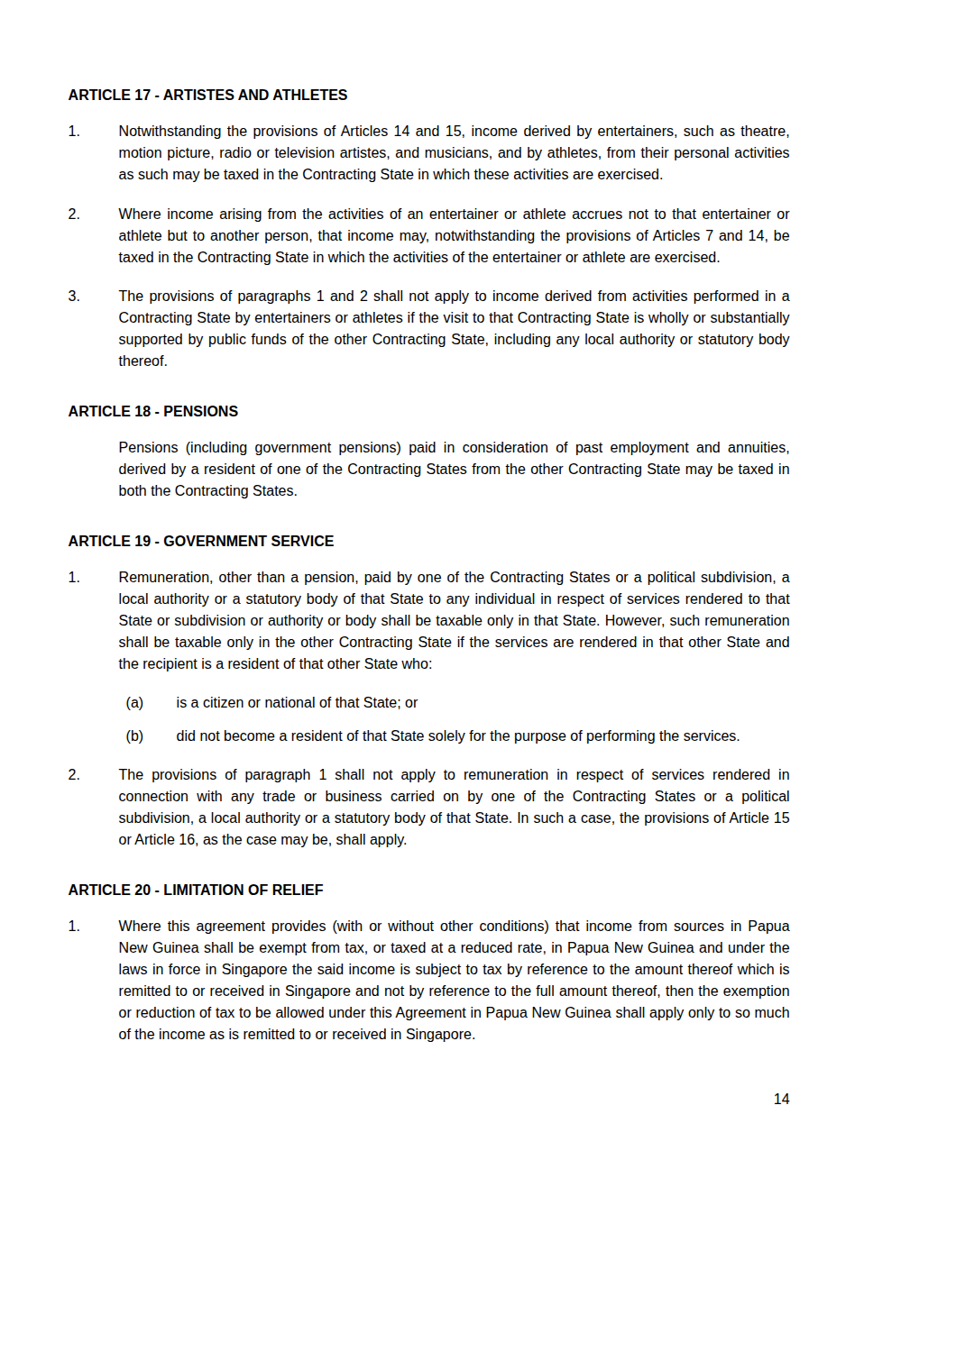ARTICLE 17 - ARTISTES AND ATHLETES
1.
Notwithstanding the provisions of Articles 14 and 15, income derived by entertainers, such as theatre, motion picture, radio or television artistes, and musicians, and by athletes, from their personal activities as such may be taxed in the Contracting State in which these activities are exercised.
2.
Where income arising from the activities of an entertainer or athlete accrues not to that entertainer or athlete but to another person, that income may, notwithstanding the provisions of Articles 7 and 14, be taxed in the Contracting State in which the activities of the entertainer or athlete are exercised.
3.
The provisions of paragraphs 1 and 2 shall not apply to income derived from activities performed in a Contracting State by entertainers or athletes if the visit to that Contracting State is wholly or substantially supported by public funds of the other Contracting State, including any local authority or statutory body thereof.
ARTICLE 18 - PENSIONS
Pensions (including government pensions) paid in consideration of past employment and annuities, derived by a resident of one of the Contracting States from the other Contracting State may be taxed in both the Contracting States.
ARTICLE 19 - GOVERNMENT SERVICE
1.
Remuneration, other than a pension, paid by one of the Contracting States or a political subdivision, a local authority or a statutory body of that State to any individual in respect of services rendered to that State or subdivision or authority or body shall be taxable only in that State. However, such remuneration shall be taxable only in the other Contracting State if the services are rendered in that other State and the recipient is a resident of that other State who:
(a)
is a citizen or national of that State; or
(b)
did not become a resident of that State solely for the purpose of performing the services.
2.
The provisions of paragraph 1 shall not apply to remuneration in respect of services rendered in connection with any trade or business carried on by one of the Contracting States or a political subdivision, a local authority or a statutory body of that State. In such a case, the provisions of Article 15 or Article 16, as the case may be, shall apply.
ARTICLE 20 - LIMITATION OF RELIEF
1.
Where this agreement provides (with or without other conditions) that income from sources in Papua New Guinea shall be exempt from tax, or taxed at a reduced rate, in Papua New Guinea and under the laws in force in Singapore the said income is subject to tax by reference to the amount thereof which is remitted to or received in Singapore and not by reference to the full amount thereof, then the exemption or reduction of tax to be allowed under this Agreement in Papua New Guinea shall apply only to so much of the income as is remitted to or received in Singapore.
14